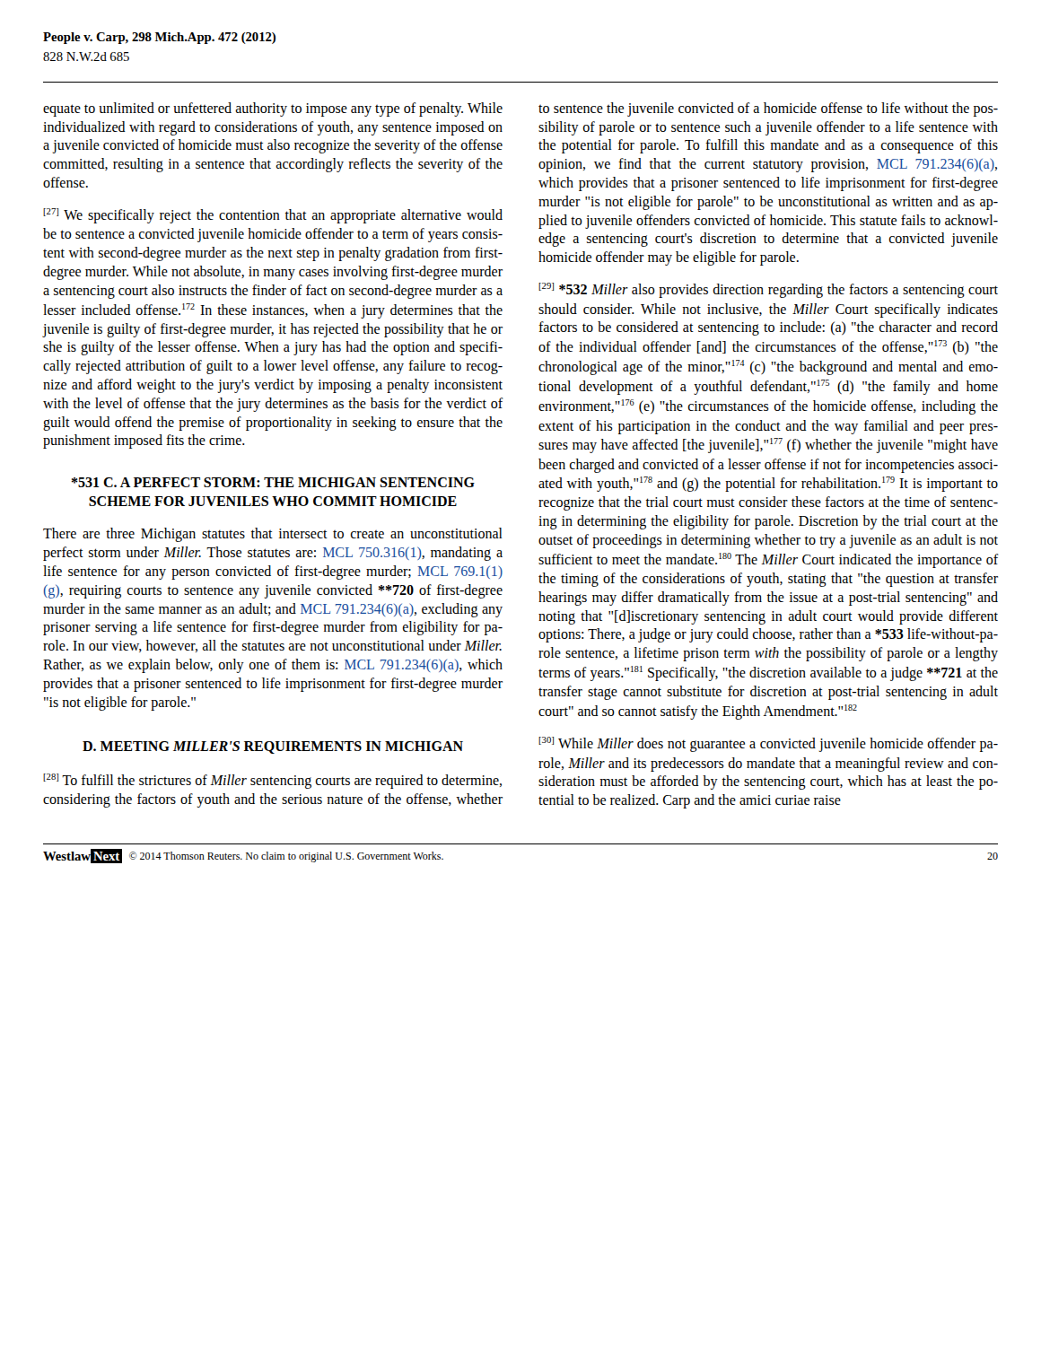People v. Carp, 298 Mich.App. 472 (2012)
828 N.W.2d 685
equate to unlimited or unfettered authority to impose any type of penalty. While individualized with regard to considerations of youth, any sentence imposed on a juvenile convicted of homicide must also recognize the severity of the offense committed, resulting in a sentence that accordingly reflects the severity of the offense.
[27] We specifically reject the contention that an appropriate alternative would be to sentence a convicted juvenile homicide offender to a term of years consistent with second-degree murder as the next step in penalty gradation from first-degree murder. While not absolute, in many cases involving first-degree murder a sentencing court also instructs the finder of fact on second-degree murder as a lesser included offense.172 In these instances, when a jury determines that the juvenile is guilty of first-degree murder, it has rejected the possibility that he or she is guilty of the lesser offense. When a jury has had the option and specifically rejected attribution of guilt to a lower level offense, any failure to recognize and afford weight to the jury's verdict by imposing a penalty inconsistent with the level of offense that the jury determines as the basis for the verdict of guilt would offend the premise of proportionality in seeking to ensure that the punishment imposed fits the crime.
*531 C. A PERFECT STORM: THE MICHIGAN SENTENCING SCHEME FOR JUVENILES WHO COMMIT HOMICIDE
There are three Michigan statutes that intersect to create an unconstitutional perfect storm under Miller. Those statutes are: MCL 750.316(1), mandating a life sentence for any person convicted of first-degree murder; MCL 769.1(1)(g), requiring courts to sentence any juvenile convicted **720 of first-degree murder in the same manner as an adult; and MCL 791.234(6)(a), excluding any prisoner serving a life sentence for first-degree murder from eligibility for parole. In our view, however, all the statutes are not unconstitutional under Miller. Rather, as we explain below, only one of them is: MCL 791.234(6)(a), which provides that a prisoner sentenced to life imprisonment for first-degree murder "is not eligible for parole."
D. MEETING MILLER'S REQUIREMENTS IN MICHIGAN
[28] To fulfill the strictures of Miller sentencing courts are required to determine, considering the factors of youth and the serious nature of the offense, whether to sentence the juvenile convicted of a homicide offense to life without the possibility of parole or to sentence such a juvenile offender to a life sentence with the potential for parole. To fulfill this mandate and as a consequence of this opinion, we find that the current statutory provision, MCL 791.234(6)(a), which provides that a prisoner sentenced to life imprisonment for first-degree murder "is not eligible for parole" to be unconstitutional as written and as applied to juvenile offenders convicted of homicide. This statute fails to acknowledge a sentencing court's discretion to determine that a convicted juvenile homicide offender may be eligible for parole.
[29] *532 Miller also provides direction regarding the factors a sentencing court should consider. While not inclusive, the Miller Court specifically indicates factors to be considered at sentencing to include: (a) "the character and record of the individual offender [and] the circumstances of the offense,"173 (b) "the chronological age of the minor,"174 (c) "the background and mental and emotional development of a youthful defendant,"175 (d) "the family and home environment,"176 (e) "the circumstances of the homicide offense, including the extent of his participation in the conduct and the way familial and peer pressures may have affected [the juvenile],"177 (f) whether the juvenile "might have been charged and convicted of a lesser offense if not for incompetencies associated with youth,"178 and (g) the potential for rehabilitation.179 It is important to recognize that the trial court must consider these factors at the time of sentencing in determining the eligibility for parole. Discretion by the trial court at the outset of proceedings in determining whether to try a juvenile as an adult is not sufficient to meet the mandate.180 The Miller Court indicated the importance of the timing of the considerations of youth, stating that "the question at transfer hearings may differ dramatically from the issue at a post-trial sentencing" and noting that "[d]iscretionary sentencing in adult court would provide different options: There, a judge or jury could choose, rather than a *533 life-without-parole sentence, a lifetime prison term with the possibility of parole or a lengthy terms of years."181 Specifically, "the discretion available to a judge **721 at the transfer stage cannot substitute for discretion at post-trial sentencing in adult court" and so cannot satisfy the Eighth Amendment."182
[30] While Miller does not guarantee a convicted juvenile homicide offender parole, Miller and its predecessors do mandate that a meaningful review and consideration must be afforded by the sentencing court, which has at least the potential to be realized. Carp and the amici curiae raise
WestlawNext © 2014 Thomson Reuters. No claim to original U.S. Government Works. 20